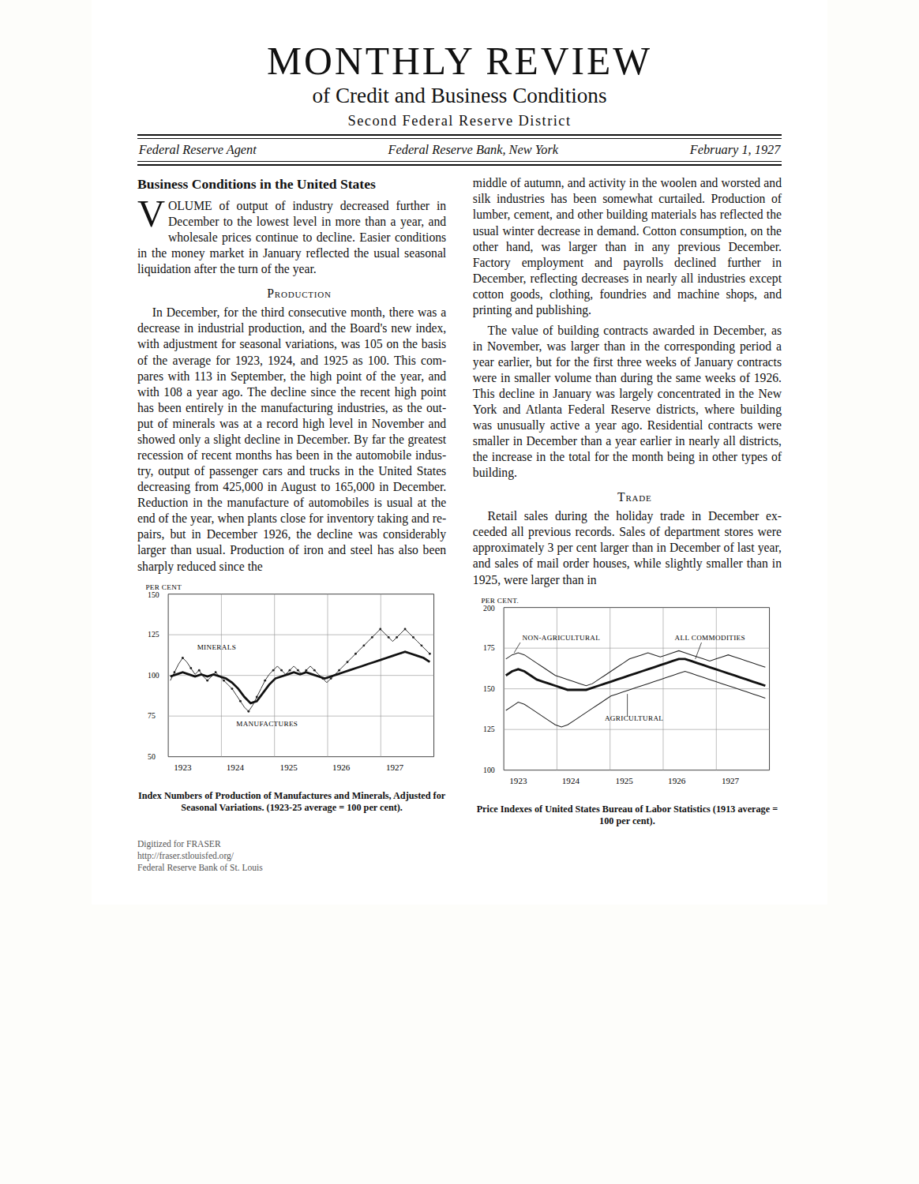MONTHLY REVIEW
of Credit and Business Conditions
Second Federal Reserve District
Federal Reserve Agent Federal Reserve Bank, New York February 1, 1927
Business Conditions in the United States
VOLUME of output of industry decreased further in December to the lowest level in more than a year, and wholesale prices continue to decline. Easier conditions in the money market in January reflected the usual seasonal liquidation after the turn of the year.
Production
In December, for the third consecutive month, there was a decrease in industrial production, and the Board's new index, with adjustment for seasonal variations, was 105 on the basis of the average for 1923, 1924, and 1925 as 100. This compares with 113 in September, the high point of the year, and with 108 a year ago. The decline since the recent high point has been entirely in the manufacturing industries, as the output of minerals was at a record high level in November and showed only a slight decline in December. By far the greatest recession of recent months has been in the automobile industry, output of passenger cars and trucks in the United States decreasing from 425,000 in August to 165,000 in December. Reduction in the manufacture of automobiles is usual at the end of the year, when plants close for inventory taking and repairs, but in December 1926, the decline was considerably larger than usual. Production of iron and steel has also been sharply reduced since the
150 125 100 75 50 PER CENT 1923 1924 1925 1926 1927 MINERALS MANUFACTURES
Index Numbers of Production of Manufactures and Minerals, Adjusted for Seasonal Variations. (1923-25 average = 100 per cent).
middle of autumn, and activity in the woolen and worsted and silk industries has been somewhat curtailed. Production of lumber, cement, and other building materials has reflected the usual winter decrease in demand. Cotton consumption, on the other hand, was larger than in any previous December. Factory employment and payrolls declined further in December, reflecting decreases in nearly all industries except cotton goods, clothing, foundries and machine shops, and printing and publishing.
The value of building contracts awarded in December, as in November, was larger than in the corresponding period a year earlier, but for the first three weeks of January contracts were in smaller volume than during the same weeks of 1926. This decline in January was largely concentrated in the New York and Atlanta Federal Reserve districts, where building was unusually active a year ago. Residential contracts were smaller in December than a year earlier in nearly all districts, the increase in the total for the month being in other types of building.
Trade
Retail sales during the holiday trade in December exceeded all previous records. Sales of department stores were approximately 3 per cent larger than in December of last year, and sales of mail order houses, while slightly smaller than in 1925, were larger than in
200 175 150 125 100 PER CENT. 1923 1924 1925 1926 1927 NON-AGRICULTURAL ALL COMMODITIES AGRICULTURAL
Price Indexes of United States Bureau of Labor Statistics (1913 average = 100 per cent).
Digitized for FRASER
http://fraser.stlouisfed.org/
Federal Reserve Bank of St. Louis